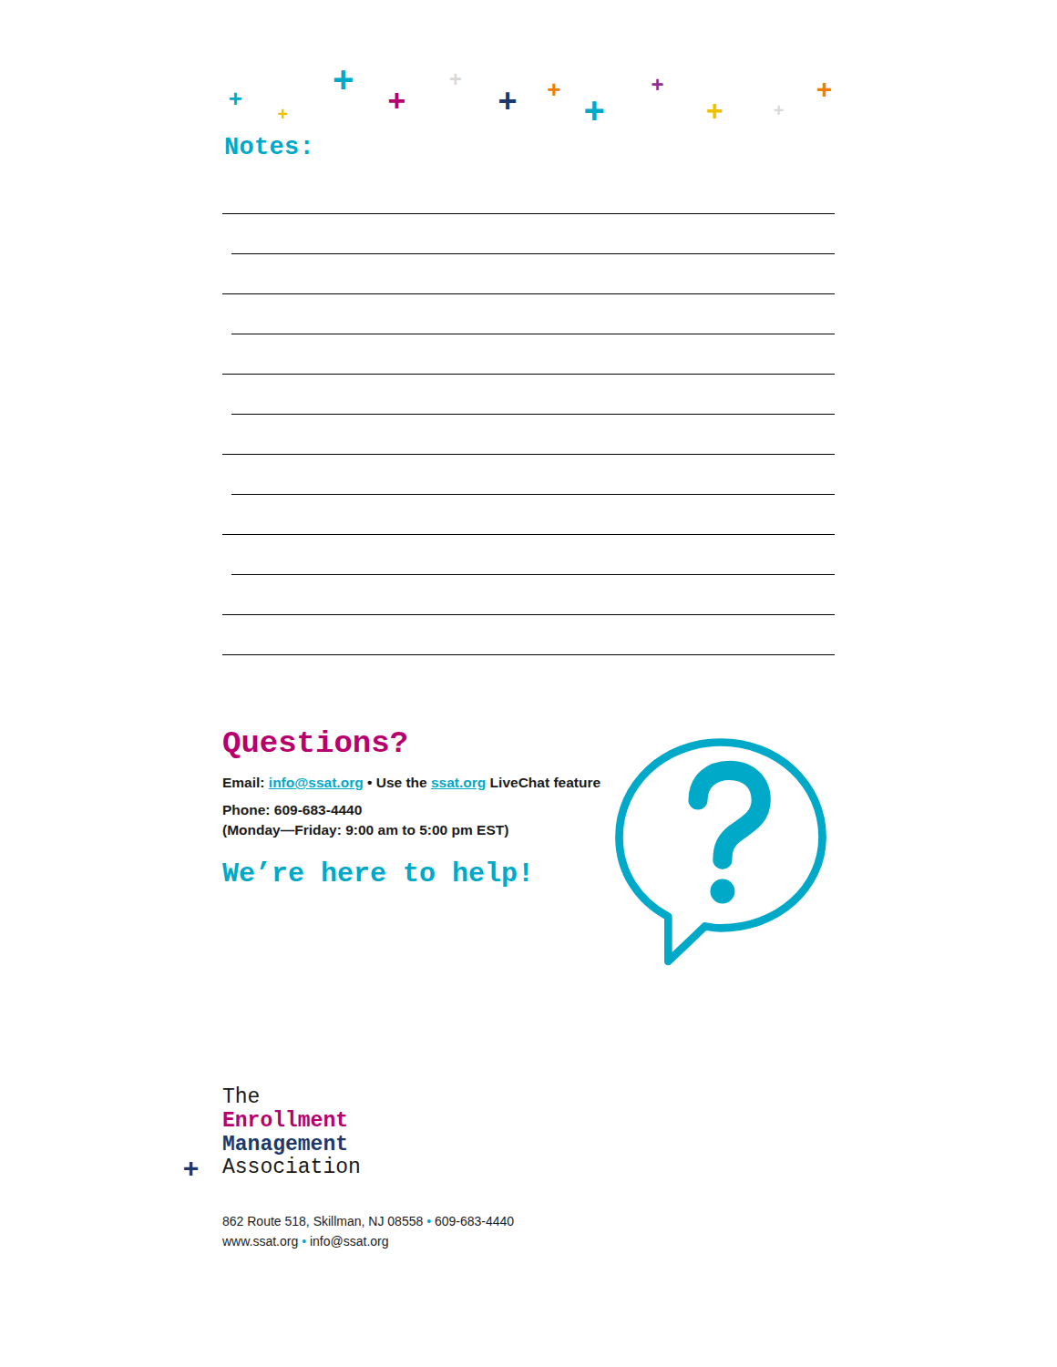+ + + + + + + + + + + +
Notes:
Questions?
Email: info@ssat.org • Use the ssat.org LiveChat feature
Phone: 609-683-4440
(Monday—Friday: 9:00 am to 5:00 pm EST)
We’re here to help!
+
The Enrollment Management Association
862 Route 518, Skillman, NJ 08558 • 609-683-4440
www.ssat.org • info@ssat.org